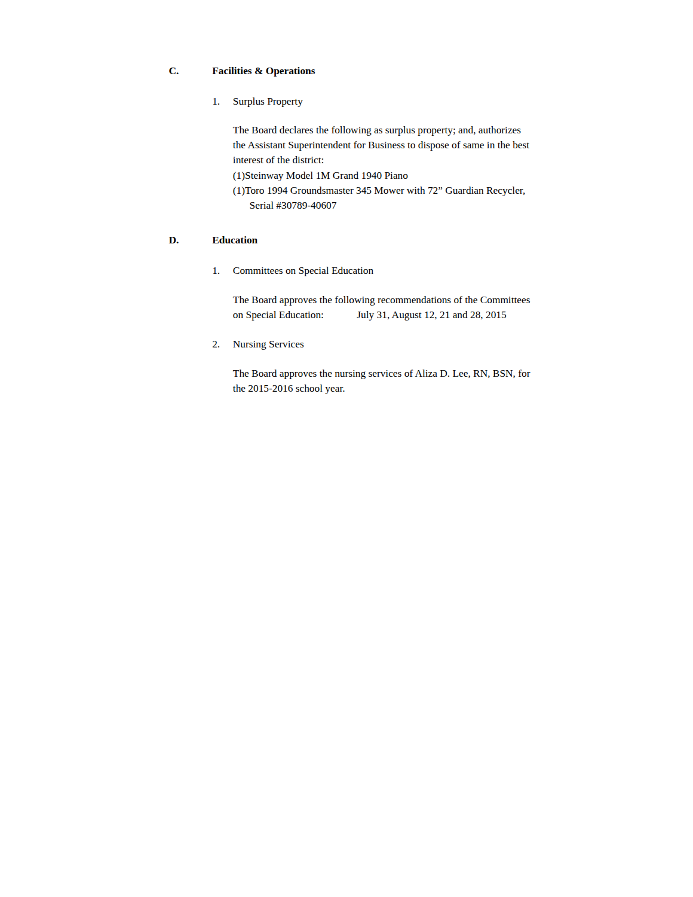C. Facilities & Operations
1.
Surplus Property
The Board declares the following as surplus property; and, authorizes the Assistant Superintendent for Business to dispose of same in the best interest of the district:
(1)Steinway Model 1M Grand 1940 Piano
(1)Toro 1994 Groundsmaster 345 Mower with 72” Guardian Recycler, Serial #30789-40607
D. Education
1.
Committees on Special Education
The Board approves the following recommendations of the Committees on Special Education: July 31, August 12, 21 and 28, 2015
2.
Nursing Services
The Board approves the nursing services of Aliza D. Lee, RN, BSN, for the 2015-2016 school year.